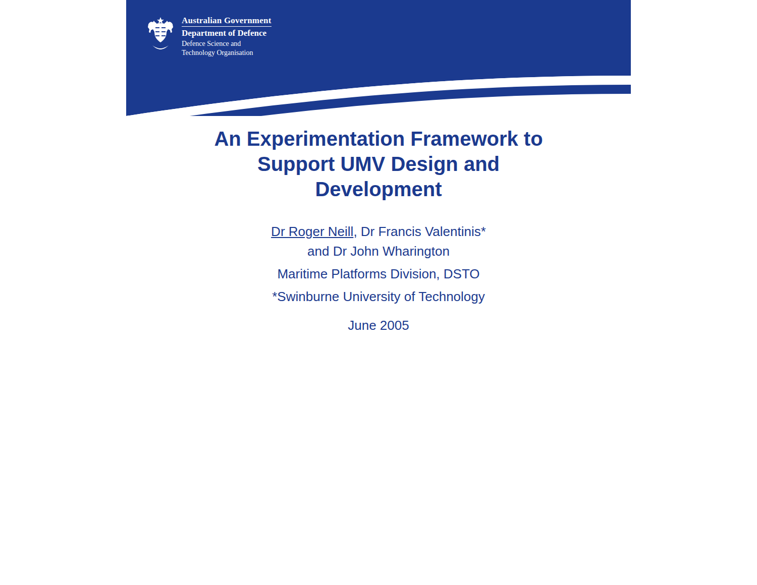Australian Government
Department of Defence
Defence Science and
Technology Organisation
An Experimentation Framework to
Support UMV Design and
Development
Dr Roger Neill, Dr Francis Valentinis*
and Dr John Wharington
Maritime Platforms Division, DSTO
*Swinburne University of Technology
June 2005